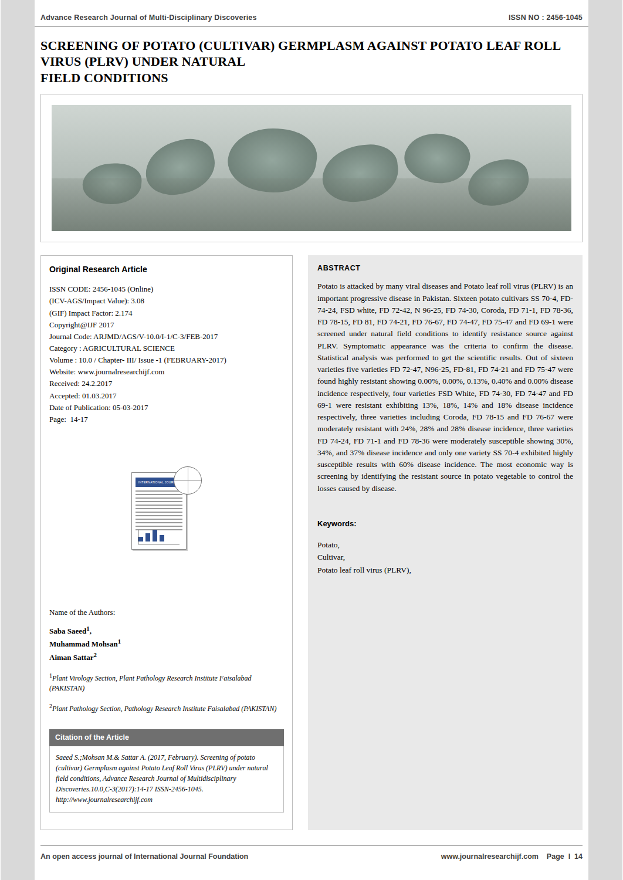Advance Research Journal of Multi-Disciplinary Discoveries
ISSN NO : 2456-1045
Screening of Potato (Cultivar) Germplasm Against Potato Leaf Roll Virus (PLRV) Under Natural
Field Conditions
Original Research Article
ISSN CODE: 2456-1045 (Online)
(ICV-AGS/Impact Value): 3.08
(GIF) Impact Factor: 2.174
Copyright@IJF 2017
Journal Code: ARJMD/AGS/V-10.0/I-1/C-3/FEB-2017
Category : AGRICULTURAL SCIENCE
Volume : 10.0 / Chapter- III/ Issue -1 (FEBRUARY-2017)
Website: www.journalresearchijf.com
Received: 24.2.2017
Accepted: 01.03.2017
Date of Publication: 05-03-2017
Page: 14-17
INTERNATIONAL JOURNAL FOUNDATION
Name of the Authors:
Saba Saeed1,
Muhammad Mohsan1
Aiman Sattar2
1Plant Virology Section, Plant Pathology Research Institute Faisalabad (PAKISTAN)
2Plant Pathology Section, Pathology Research Institute Faisalabad (PAKISTAN)
Citation of the Article
Saeed S.;Mohsan M.& Sattar A. (2017, February). Screening of potato (cultivar) Germplasm against Potato Leaf Roll Virus (PLRV) under natural field conditions, Advance Research Journal of Multidisciplinary Discoveries.10.0,C-3(2017):14-17 ISSN-2456-1045. http://www.journalresearchijf.com
ABSTRACT
Potato is attacked by many viral diseases and Potato leaf roll virus (PLRV) is an important progressive disease in Pakistan. Sixteen potato cultivars SS 70-4, FD-74-24, FSD white, FD 72-42, N 96-25, FD 74-30, Coroda, FD 71-1, FD 78-36, FD 78-15, FD 81, FD 74-21, FD 76-67, FD 74-47, FD 75-47 and FD 69-1 were screened under natural field conditions to identify resistance source against PLRV. Symptomatic appearance was the criteria to confirm the disease. Statistical analysis was performed to get the scientific results. Out of sixteen varieties five varieties FD 72-47, N96-25, FD-81, FD 74-21 and FD 75-47 were found highly resistant showing 0.00%, 0.00%, 0.13%, 0.40% and 0.00% disease incidence respectively, four varieties FSD White, FD 74-30, FD 74-47 and FD 69-1 were resistant exhibiting 13%, 18%, 14% and 18% disease incidence respectively, three varieties including Coroda, FD 78-15 and FD 76-67 were moderately resistant with 24%, 28% and 28% disease incidence, three varieties FD 74-24, FD 71-1 and FD 78-36 were moderately susceptible showing 30%, 34%, and 37% disease incidence and only one variety SS 70-4 exhibited highly susceptible results with 60% disease incidence. The most economic way is screening by identifying the resistant source in potato vegetable to control the losses caused by disease.
Keywords:
Potato,
Cultivar,
Potato leaf roll virus (PLRV),
An open access journal of International Journal Foundation
www.journalresearchijf.com Page I 14